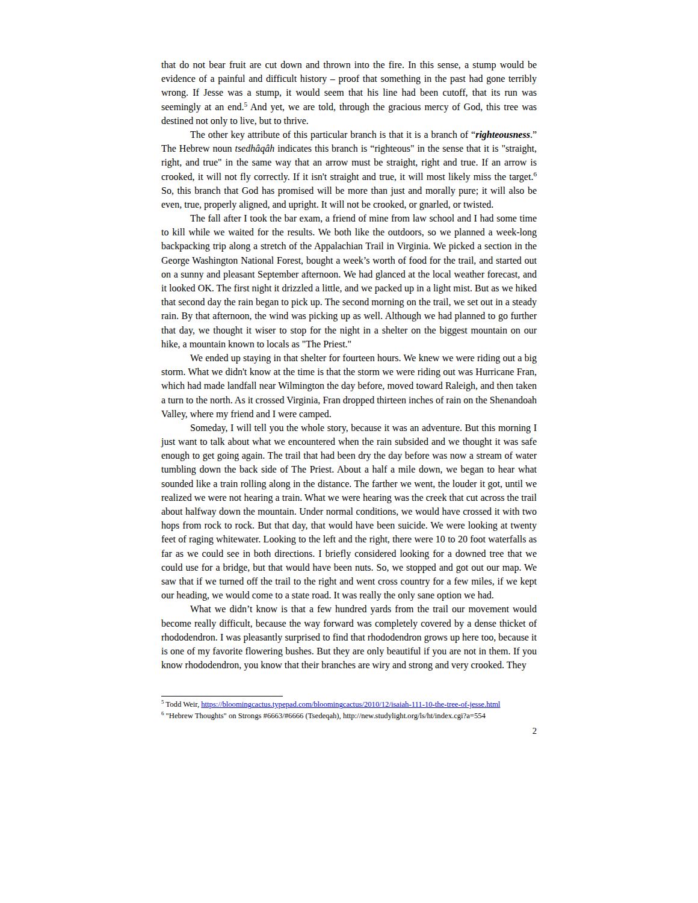that do not bear fruit are cut down and thrown into the fire. In this sense, a stump would be evidence of a painful and difficult history – proof that something in the past had gone terribly wrong. If Jesse was a stump, it would seem that his line had been cutoff, that its run was seemingly at an end.5 And yet, we are told, through the gracious mercy of God, this tree was destined not only to live, but to thrive.
The other key attribute of this particular branch is that it is a branch of “righteousness.” The Hebrew noun tsedhâqâh indicates this branch is “righteous" in the sense that it is "straight, right, and true" in the same way that an arrow must be straight, right and true. If an arrow is crooked, it will not fly correctly. If it isn't straight and true, it will most likely miss the target.6 So, this branch that God has promised will be more than just and morally pure; it will also be even, true, properly aligned, and upright. It will not be crooked, or gnarled, or twisted.
The fall after I took the bar exam, a friend of mine from law school and I had some time to kill while we waited for the results. We both like the outdoors, so we planned a week-long backpacking trip along a stretch of the Appalachian Trail in Virginia. We picked a section in the George Washington National Forest, bought a week’s worth of food for the trail, and started out on a sunny and pleasant September afternoon. We had glanced at the local weather forecast, and it looked OK. The first night it drizzled a little, and we packed up in a light mist. But as we hiked that second day the rain began to pick up. The second morning on the trail, we set out in a steady rain. By that afternoon, the wind was picking up as well. Although we had planned to go further that day, we thought it wiser to stop for the night in a shelter on the biggest mountain on our hike, a mountain known to locals as "The Priest."
We ended up staying in that shelter for fourteen hours. We knew we were riding out a big storm. What we didn't know at the time is that the storm we were riding out was Hurricane Fran, which had made landfall near Wilmington the day before, moved toward Raleigh, and then taken a turn to the north. As it crossed Virginia, Fran dropped thirteen inches of rain on the Shenandoah Valley, where my friend and I were camped.
Someday, I will tell you the whole story, because it was an adventure. But this morning I just want to talk about what we encountered when the rain subsided and we thought it was safe enough to get going again. The trail that had been dry the day before was now a stream of water tumbling down the back side of The Priest. About a half a mile down, we began to hear what sounded like a train rolling along in the distance. The farther we went, the louder it got, until we realized we were not hearing a train. What we were hearing was the creek that cut across the trail about halfway down the mountain. Under normal conditions, we would have crossed it with two hops from rock to rock. But that day, that would have been suicide. We were looking at twenty feet of raging whitewater. Looking to the left and the right, there were 10 to 20 foot waterfalls as far as we could see in both directions. I briefly considered looking for a downed tree that we could use for a bridge, but that would have been nuts. So, we stopped and got out our map. We saw that if we turned off the trail to the right and went cross country for a few miles, if we kept our heading, we would come to a state road. It was really the only sane option we had.
What we didn’t know is that a few hundred yards from the trail our movement would become really difficult, because the way forward was completely covered by a dense thicket of rhododendron. I was pleasantly surprised to find that rhododendron grows up here too, because it is one of my favorite flowering bushes. But they are only beautiful if you are not in them. If you know rhododendron, you know that their branches are wiry and strong and very crooked. They
5 Todd Weir, https://bloomingcactus.typepad.com/bloomingcactus/2010/12/isaiah-111-10-the-tree-of-jesse.html
6 "Hebrew Thoughts" on Strongs #6663/#6666 (Tsedeqah), http://new.studylight.org/ls/ht/index.cgi?a=554
2